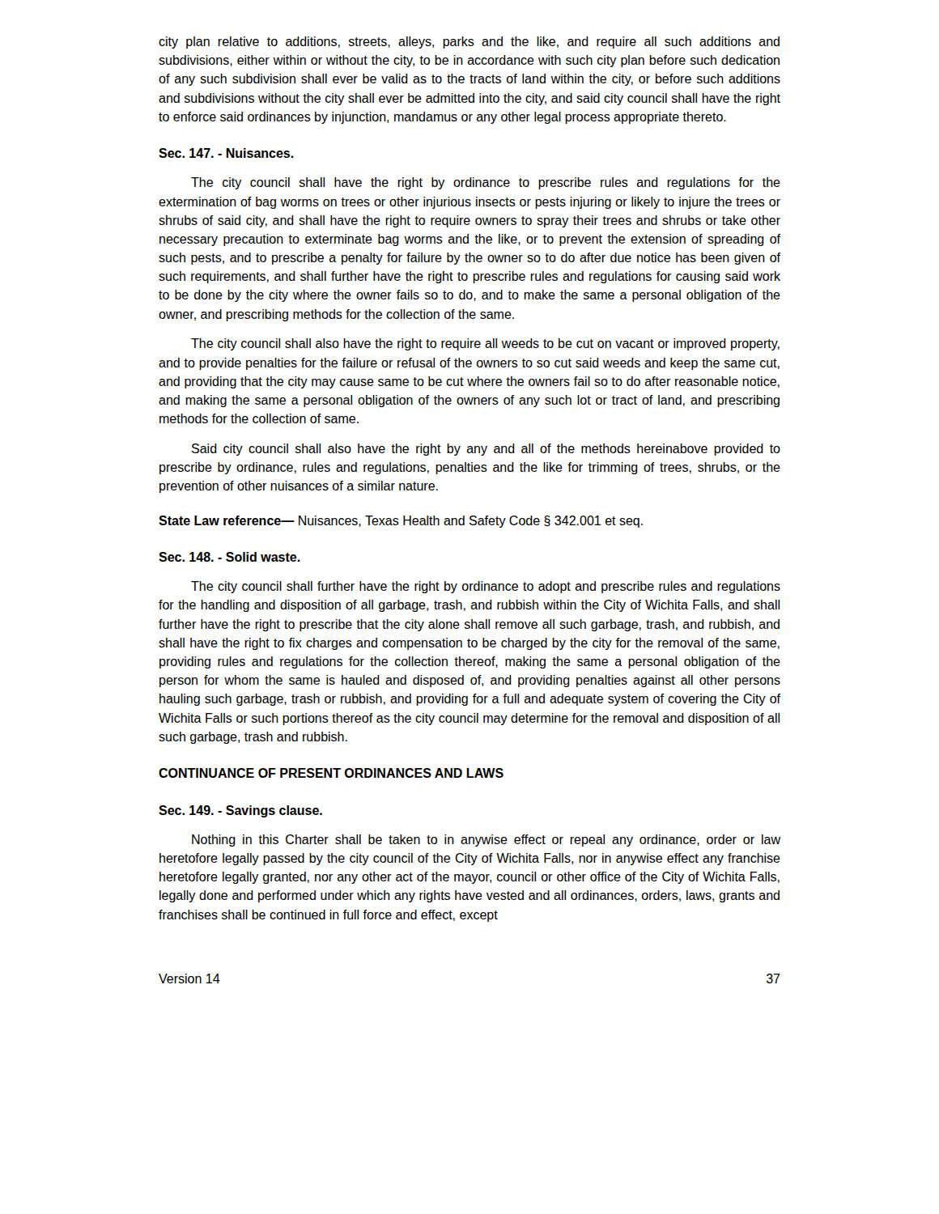city plan relative to additions, streets, alleys, parks and the like, and require all such additions and subdivisions, either within or without the city, to be in accordance with such city plan before such dedication of any such subdivision shall ever be valid as to the tracts of land within the city, or before such additions and subdivisions without the city shall ever be admitted into the city, and said city council shall have the right to enforce said ordinances by injunction, mandamus or any other legal process appropriate thereto.
Sec. 147. - Nuisances.
The city council shall have the right by ordinance to prescribe rules and regulations for the extermination of bag worms on trees or other injurious insects or pests injuring or likely to injure the trees or shrubs of said city, and shall have the right to require owners to spray their trees and shrubs or take other necessary precaution to exterminate bag worms and the like, or to prevent the extension of spreading of such pests, and to prescribe a penalty for failure by the owner so to do after due notice has been given of such requirements, and shall further have the right to prescribe rules and regulations for causing said work to be done by the city where the owner fails so to do, and to make the same a personal obligation of the owner, and prescribing methods for the collection of the same.
The city council shall also have the right to require all weeds to be cut on vacant or improved property, and to provide penalties for the failure or refusal of the owners to so cut said weeds and keep the same cut, and providing that the city may cause same to be cut where the owners fail so to do after reasonable notice, and making the same a personal obligation of the owners of any such lot or tract of land, and prescribing methods for the collection of same.
Said city council shall also have the right by any and all of the methods hereinabove provided to prescribe by ordinance, rules and regulations, penalties and the like for trimming of trees, shrubs, or the prevention of other nuisances of a similar nature.
State Law reference— Nuisances, Texas Health and Safety Code § 342.001 et seq.
Sec. 148. - Solid waste.
The city council shall further have the right by ordinance to adopt and prescribe rules and regulations for the handling and disposition of all garbage, trash, and rubbish within the City of Wichita Falls, and shall further have the right to prescribe that the city alone shall remove all such garbage, trash, and rubbish, and shall have the right to fix charges and compensation to be charged by the city for the removal of the same, providing rules and regulations for the collection thereof, making the same a personal obligation of the person for whom the same is hauled and disposed of, and providing penalties against all other persons hauling such garbage, trash or rubbish, and providing for a full and adequate system of covering the City of Wichita Falls or such portions thereof as the city council may determine for the removal and disposition of all such garbage, trash and rubbish.
CONTINUANCE OF PRESENT ORDINANCES AND LAWS
Sec. 149. - Savings clause.
Nothing in this Charter shall be taken to in anywise effect or repeal any ordinance, order or law heretofore legally passed by the city council of the City of Wichita Falls, nor in anywise effect any franchise heretofore legally granted, nor any other act of the mayor, council or other office of the City of Wichita Falls, legally done and performed under which any rights have vested and all ordinances, orders, laws, grants and franchises shall be continued in full force and effect, except
Version 14 37